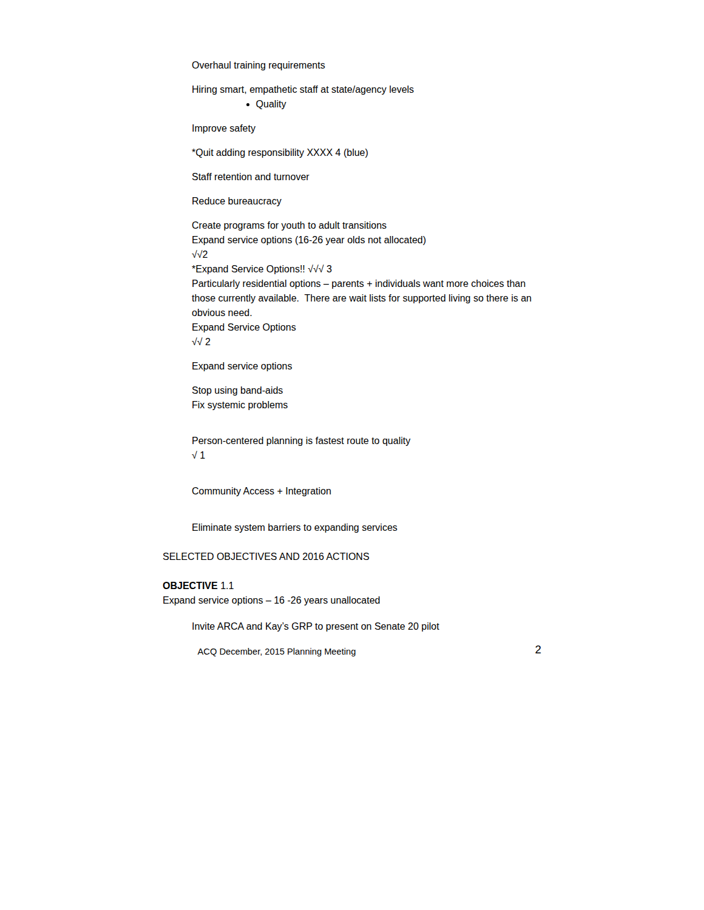Overhaul training requirements
Hiring smart, empathetic staff at state/agency levels
Quality
Improve safety
*Quit adding responsibility XXXX 4 (blue)
Staff retention and turnover
Reduce bureaucracy
Create programs for youth to adult transitions
Expand service options (16-26 year olds not allocated)
√√2
*Expand Service Options!! √√√ 3
Particularly residential options – parents + individuals want more choices than those currently available. There are wait lists for supported living so there is an obvious need.
Expand Service Options
√√ 2
Expand service options
Stop using band-aids
Fix systemic problems
Person-centered planning is fastest route to quality
√ 1
Community Access + Integration
Eliminate system barriers to expanding services
SELECTED OBJECTIVES AND 2016 ACTIONS
OBJECTIVE 1.1
Expand service options – 16 -26 years unallocated
Invite ARCA and Kay’s GRP to present on Senate 20 pilot
ACQ December, 2015 Planning Meeting 2